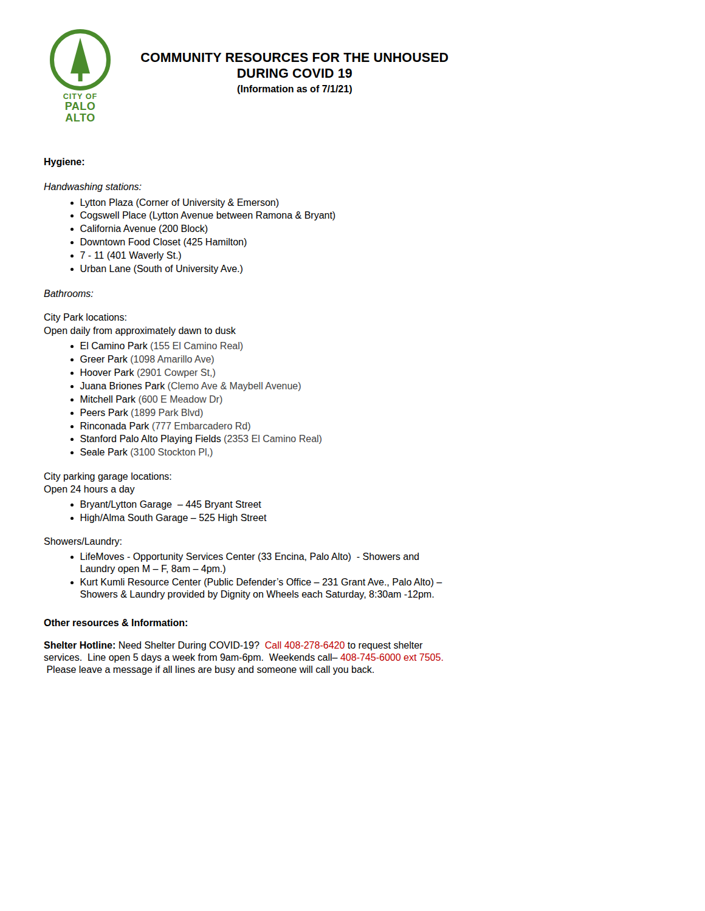City of Palo
Alto
Community Resources for the Unhoused During COVID 19
(Information as of 7/1/21)
Hygiene:
Handwashing stations:
Lytton Plaza (Corner of University & Emerson)
Cogswell Place (Lytton Avenue between Ramona & Bryant)
California Avenue (200 Block)
Downtown Food Closet (425 Hamilton)
7 - 11 (401 Waverly St.)
Urban Lane (South of University Ave.)
Bathrooms:
City Park locations:
Open daily from approximately dawn to dusk
El Camino Park (155 El Camino Real)
Greer Park (1098 Amarillo Ave)
Hoover Park (2901 Cowper St,)
Juana Briones Park (Clemo Ave & Maybell Avenue)
Mitchell Park (600 E Meadow Dr)
Peers Park (1899 Park Blvd)
Rinconada Park (777 Embarcadero Rd)
Stanford Palo Alto Playing Fields (2353 El Camino Real)
Seale Park (3100 Stockton Pl,)
City parking garage locations:
Open 24 hours a day
Bryant/Lytton Garage – 445 Bryant Street
High/Alma South Garage – 525 High Street
Showers/Laundry:
LifeMoves - Opportunity Services Center (33 Encina, Palo Alto) - Showers and Laundry open M – F, 8am – 4pm.)
Kurt Kumli Resource Center (Public Defender’s Office – 231 Grant Ave., Palo Alto) – Showers & Laundry provided by Dignity on Wheels each Saturday, 8:30am -12pm.
Other resources & Information:
Shelter Hotline: Need Shelter During COVID-19? Call 408-278-6420 to request shelter services. Line open 5 days a week from 9am-6pm. Weekends call– 408-745-6000 ext 7505. Please leave a message if all lines are busy and someone will call you back.